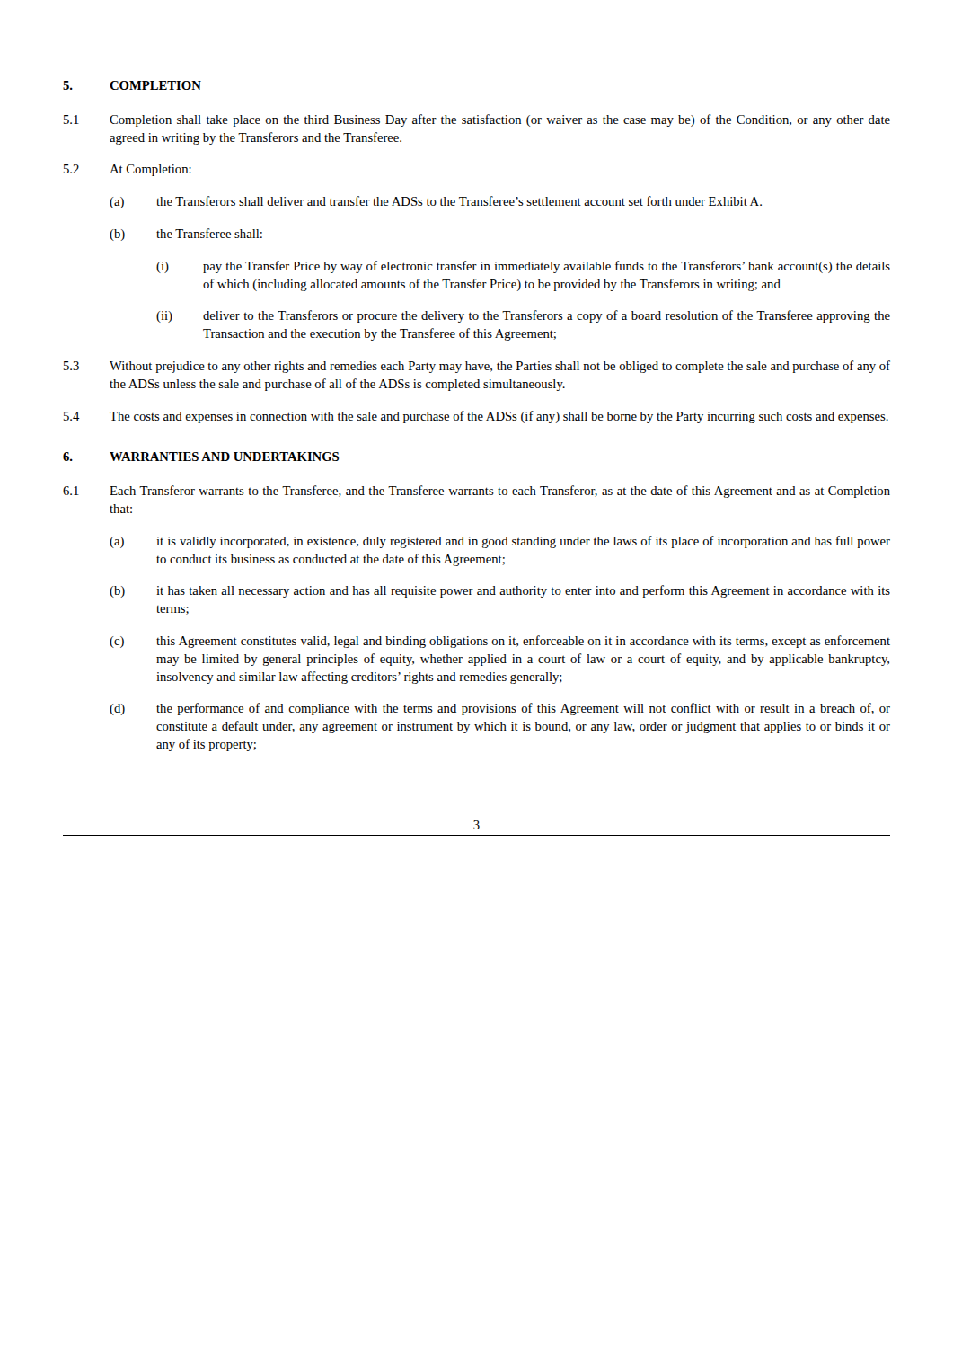5. Completion
5.1 Completion shall take place on the third Business Day after the satisfaction (or waiver as the case may be) of the Condition, or any other date agreed in writing by the Transferors and the Transferee.
5.2 At Completion:
(a) the Transferors shall deliver and transfer the ADSs to the Transferee’s settlement account set forth under Exhibit A.
(b) the Transferee shall:
(i) pay the Transfer Price by way of electronic transfer in immediately available funds to the Transferors’ bank account(s) the details of which (including allocated amounts of the Transfer Price) to be provided by the Transferors in writing; and
(ii) deliver to the Transferors or procure the delivery to the Transferors a copy of a board resolution of the Transferee approving the Transaction and the execution by the Transferee of this Agreement;
5.3 Without prejudice to any other rights and remedies each Party may have, the Parties shall not be obliged to complete the sale and purchase of any of the ADSs unless the sale and purchase of all of the ADSs is completed simultaneously.
5.4 The costs and expenses in connection with the sale and purchase of the ADSs (if any) shall be borne by the Party incurring such costs and expenses.
6. Warranties and Undertakings
6.1 Each Transferor warrants to the Transferee, and the Transferee warrants to each Transferor, as at the date of this Agreement and as at Completion that:
(a) it is validly incorporated, in existence, duly registered and in good standing under the laws of its place of incorporation and has full power to conduct its business as conducted at the date of this Agreement;
(b) it has taken all necessary action and has all requisite power and authority to enter into and perform this Agreement in accordance with its terms;
(c) this Agreement constitutes valid, legal and binding obligations on it, enforceable on it in accordance with its terms, except as enforcement may be limited by general principles of equity, whether applied in a court of law or a court of equity, and by applicable bankruptcy, insolvency and similar law affecting creditors’ rights and remedies generally;
(d) the performance of and compliance with the terms and provisions of this Agreement will not conflict with or result in a breach of, or constitute a default under, any agreement or instrument by which it is bound, or any law, order or judgment that applies to or binds it or any of its property;
3